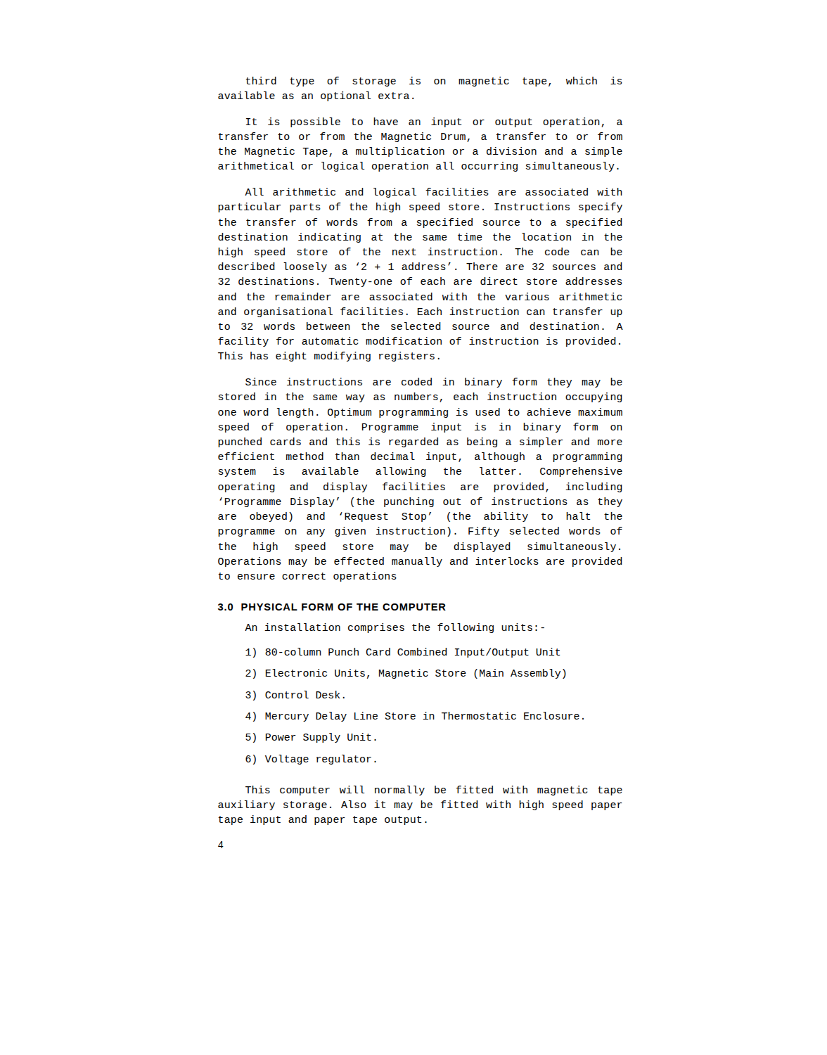third type of storage is on magnetic tape, which is available as an optional extra.
It is possible to have an input or output operation, a transfer to or from the Magnetic Drum, a transfer to or from the Magnetic Tape, a multiplication or a division and a simple arithmetical or logical operation all occurring simultaneously.
All arithmetic and logical facilities are associated with particular parts of the high speed store. Instructions specify the transfer of words from a specified source to a specified destination indicating at the same time the location in the high speed store of the next instruction. The code can be described loosely as ‘2 + 1 address’. There are 32 sources and 32 destinations. Twenty‑one of each are direct store addresses and the remainder are associated with the various arithmetic and organisational facilities. Each instruction can transfer up to 32 words between the selected source and destination. A facility for automatic modification of instruction is provided. This has eight modifying registers.
Since instructions are coded in binary form they may be stored in the same way as numbers, each instruction occupying one word length. Optimum programming is used to achieve maximum speed of operation. Programme input is in binary form on punched cards and this is regarded as being a simpler and more efficient method than decimal input, although a programming system is available allowing the latter. Comprehensive operating and display facilities are provided, including ‘Programme Display’ (the punching out of instructions as they are obeyed) and ‘Request Stop’ (the ability to halt the programme on any given instruction). Fifty selected words of the high speed store may be displayed simultaneously. Operations may be effected manually and interlocks are provided to ensure correct operations
3.0 PHYSICAL FORM OF THE COMPUTER
An installation comprises the following units:-
1) 80-column Punch Card Combined Input/Output Unit
2) Electronic Units, Magnetic Store (Main Assembly)
3) Control Desk.
4) Mercury Delay Line Store in Thermostatic Enclosure.
5) Power Supply Unit.
6) Voltage regulator.
This computer will normally be fitted with magnetic tape auxiliary storage. Also it may be fitted with high speed paper tape input and paper tape output.
4